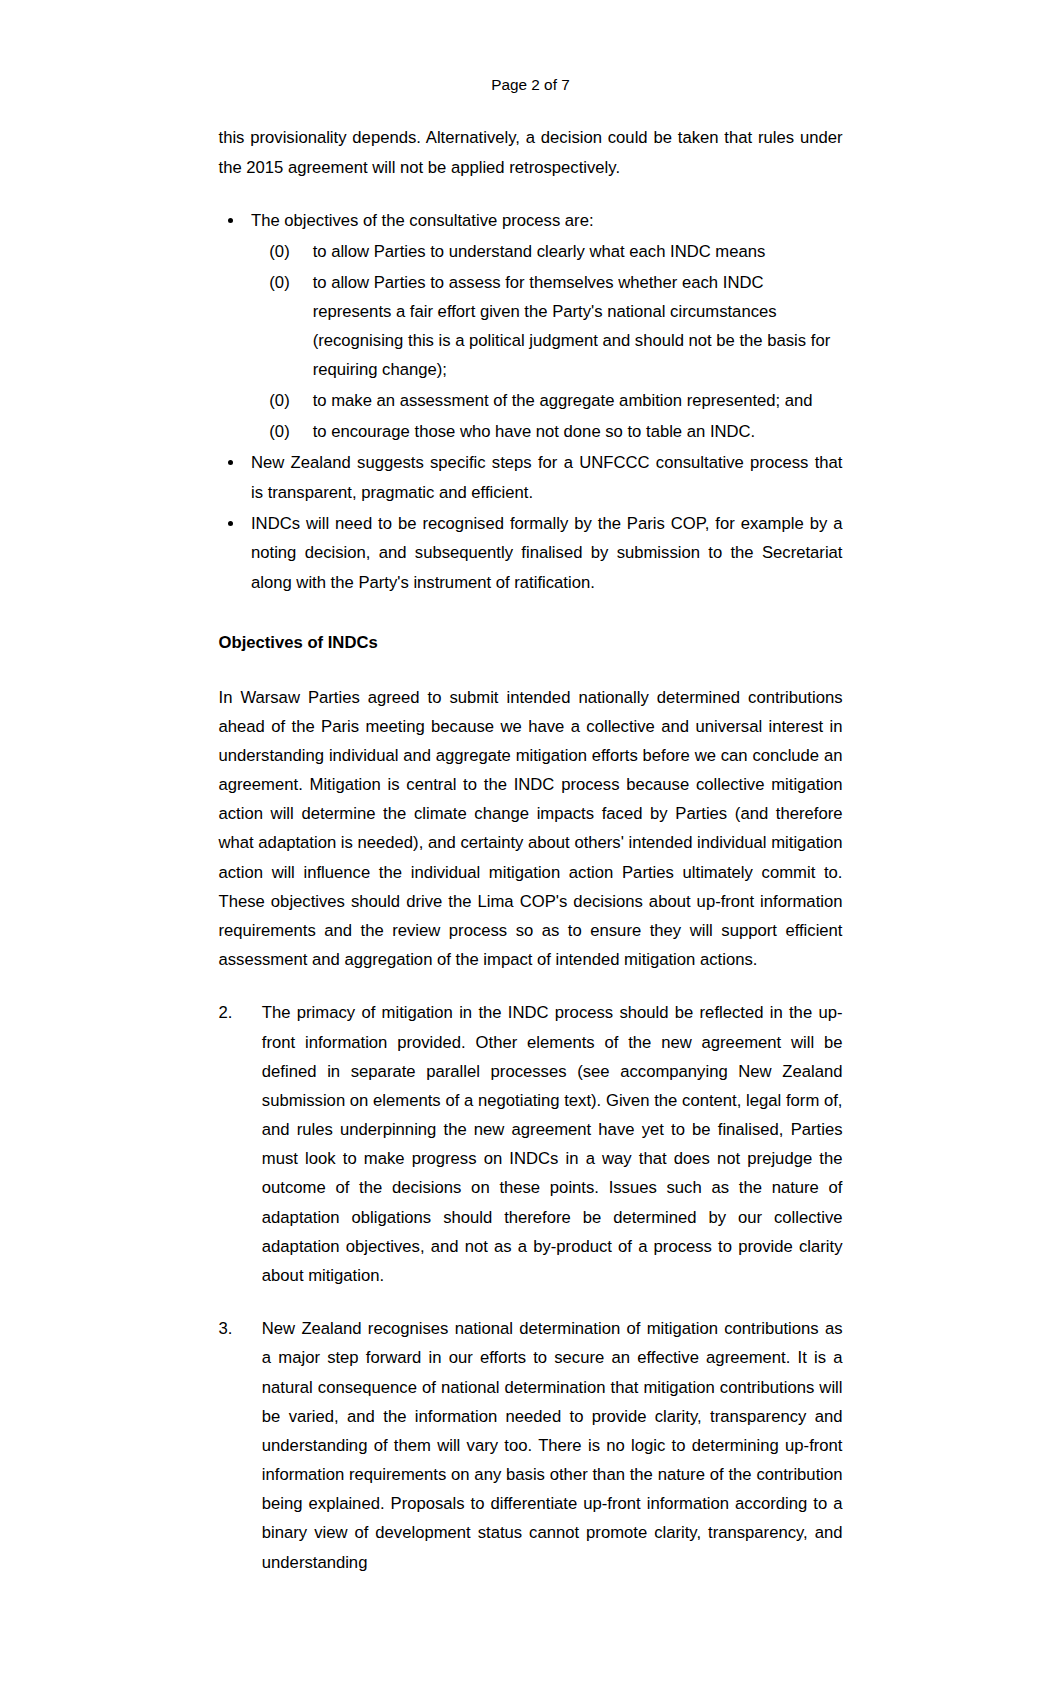Page 2 of 7
this provisionality depends. Alternatively, a decision could be taken that rules under the 2015 agreement will not be applied retrospectively.
The objectives of the consultative process are:
to allow Parties to understand clearly what each INDC means
to allow Parties to assess for themselves whether each INDC represents a fair effort given the Party's national circumstances (recognising this is a political judgment and should not be the basis for requiring change);
to make an assessment of the aggregate ambition represented; and
to encourage those who have not done so to table an INDC.
New Zealand suggests specific steps for a UNFCCC consultative process that is transparent, pragmatic and efficient.
INDCs will need to be recognised formally by the Paris COP, for example by a noting decision, and subsequently finalised by submission to the Secretariat along with the Party's instrument of ratification.
Objectives of INDCs
In Warsaw Parties agreed to submit intended nationally determined contributions ahead of the Paris meeting because we have a collective and universal interest in understanding individual and aggregate mitigation efforts before we can conclude an agreement. Mitigation is central to the INDC process because collective mitigation action will determine the climate change impacts faced by Parties (and therefore what adaptation is needed), and certainty about others' intended individual mitigation action will influence the individual mitigation action Parties ultimately commit to. These objectives should drive the Lima COP's decisions about up-front information requirements and the review process so as to ensure they will support efficient assessment and aggregation of the impact of intended mitigation actions.
2. The primacy of mitigation in the INDC process should be reflected in the up-front information provided. Other elements of the new agreement will be defined in separate parallel processes (see accompanying New Zealand submission on elements of a negotiating text). Given the content, legal form of, and rules underpinning the new agreement have yet to be finalised, Parties must look to make progress on INDCs in a way that does not prejudge the outcome of the decisions on these points. Issues such as the nature of adaptation obligations should therefore be determined by our collective adaptation objectives, and not as a by-product of a process to provide clarity about mitigation.
3. New Zealand recognises national determination of mitigation contributions as a major step forward in our efforts to secure an effective agreement. It is a natural consequence of national determination that mitigation contributions will be varied, and the information needed to provide clarity, transparency and understanding of them will vary too. There is no logic to determining up-front information requirements on any basis other than the nature of the contribution being explained. Proposals to differentiate up-front information according to a binary view of development status cannot promote clarity, transparency, and understanding